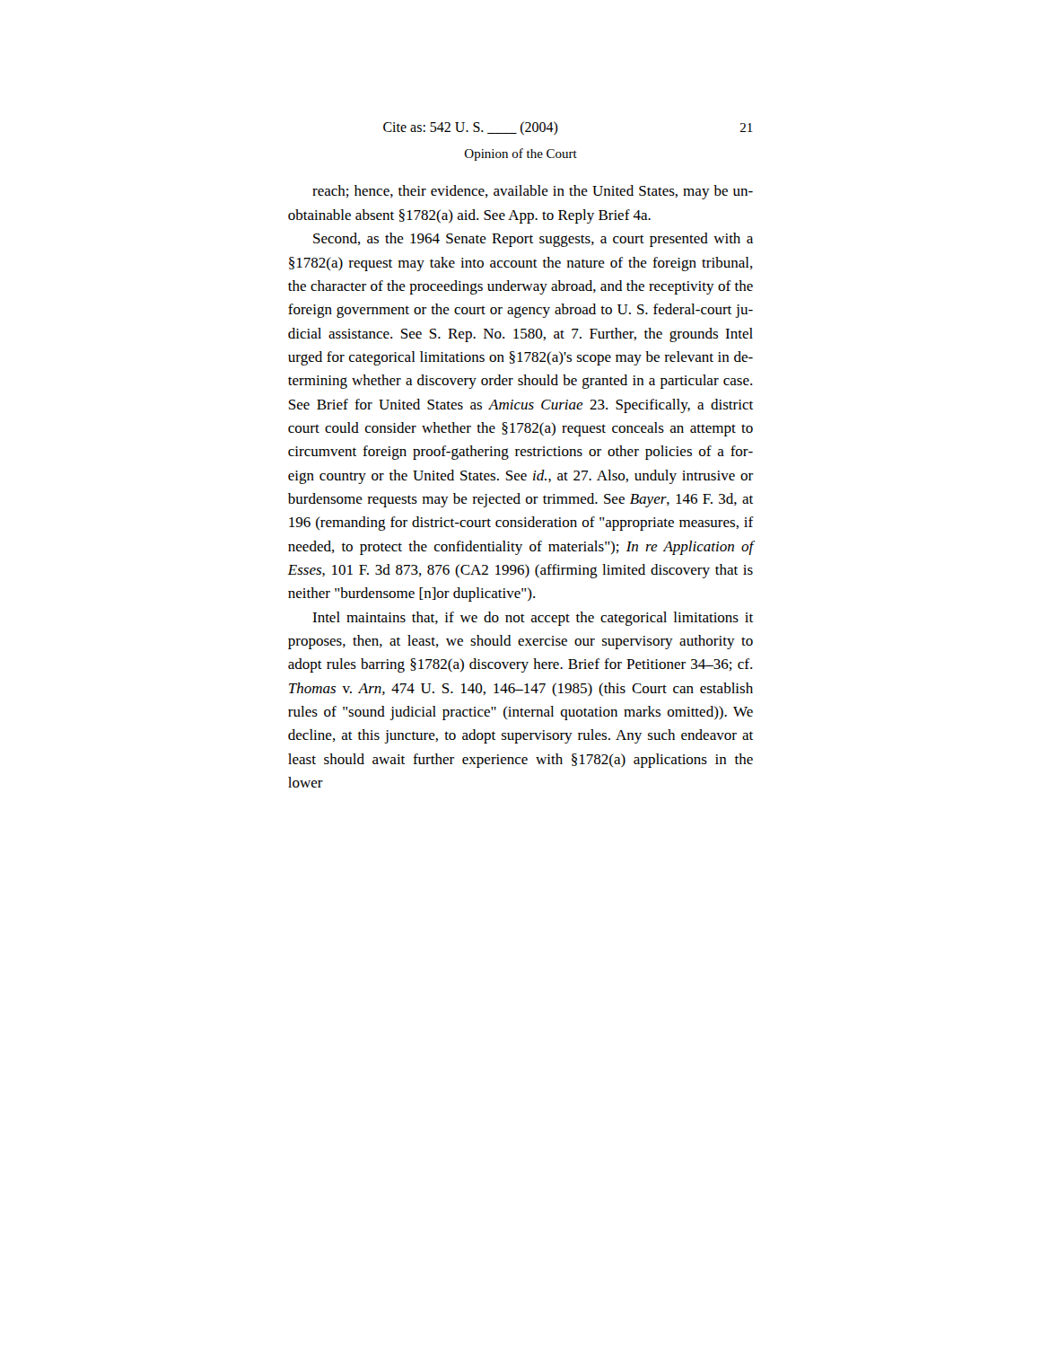Cite as: 542 U. S. ____ (2004) 21
Opinion of the Court
reach; hence, their evidence, available in the United States, may be unobtainable absent §1782(a) aid. See App. to Reply Brief 4a.
Second, as the 1964 Senate Report suggests, a court presented with a §1782(a) request may take into account the nature of the foreign tribunal, the character of the proceedings underway abroad, and the receptivity of the foreign government or the court or agency abroad to U. S. federal-court judicial assistance. See S. Rep. No. 1580, at 7. Further, the grounds Intel urged for categorical limitations on §1782(a)'s scope may be relevant in determining whether a discovery order should be granted in a particular case. See Brief for United States as Amicus Curiae 23. Specifically, a district court could consider whether the §1782(a) request conceals an attempt to circumvent foreign proof-gathering restrictions or other policies of a foreign country or the United States. See id., at 27. Also, unduly intrusive or burdensome requests may be rejected or trimmed. See Bayer, 146 F. 3d, at 196 (remanding for district-court consideration of "appropriate measures, if needed, to protect the confidentiality of materials"); In re Application of Esses, 101 F. 3d 873, 876 (CA2 1996) (affirming limited discovery that is neither "burdensome [n]or duplicative").
Intel maintains that, if we do not accept the categorical limitations it proposes, then, at least, we should exercise our supervisory authority to adopt rules barring §1782(a) discovery here. Brief for Petitioner 34–36; cf. Thomas v. Arn, 474 U. S. 140, 146–147 (1985) (this Court can establish rules of "sound judicial practice" (internal quotation marks omitted)). We decline, at this juncture, to adopt supervisory rules. Any such endeavor at least should await further experience with §1782(a) applications in the lower